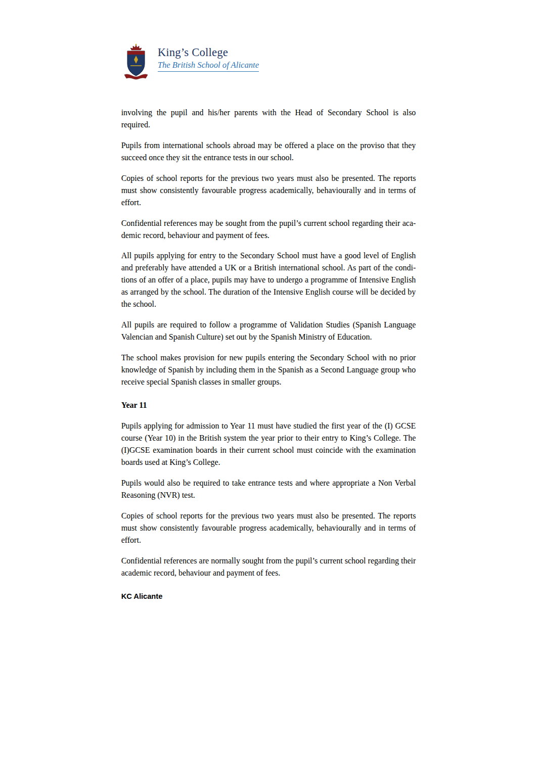King’s College
The British School of Alicante
involving the pupil and his/her parents with the Head of Secondary School is also required.
Pupils from international schools abroad may be offered a place on the proviso that they succeed once they sit the entrance tests in our school.
Copies of school reports for the previous two years must also be presented. The reports must show consistently favourable progress academically, behaviourally and in terms of effort.
Confidential references may be sought from the pupil’s current school regarding their academic record, behaviour and payment of fees.
All pupils applying for entry to the Secondary School must have a good level of English and preferably have attended a UK or a British international school. As part of the conditions of an offer of a place, pupils may have to undergo a programme of Intensive English as arranged by the school. The duration of the Intensive English course will be decided by the school.
All pupils are required to follow a programme of Validation Studies (Spanish Language Valencian and Spanish Culture) set out by the Spanish Ministry of Education.
The school makes provision for new pupils entering the Secondary School with no prior knowledge of Spanish by including them in the Spanish as a Second Language group who receive special Spanish classes in smaller groups.
Year 11
Pupils applying for admission to Year 11 must have studied the first year of the (I) GCSE course (Year 10) in the British system the year prior to their entry to King’s College. The (I)GCSE examination boards in their current school must coincide with the examination boards used at King’s College.
Pupils would also be required to take entrance tests and where appropriate a Non Verbal Reasoning (NVR) test.
Copies of school reports for the previous two years must also be presented. The reports must show consistently favourable progress academically, behaviourally and in terms of effort.
Confidential references are normally sought from the pupil’s current school regarding their academic record, behaviour and payment of fees.
KC Alicante